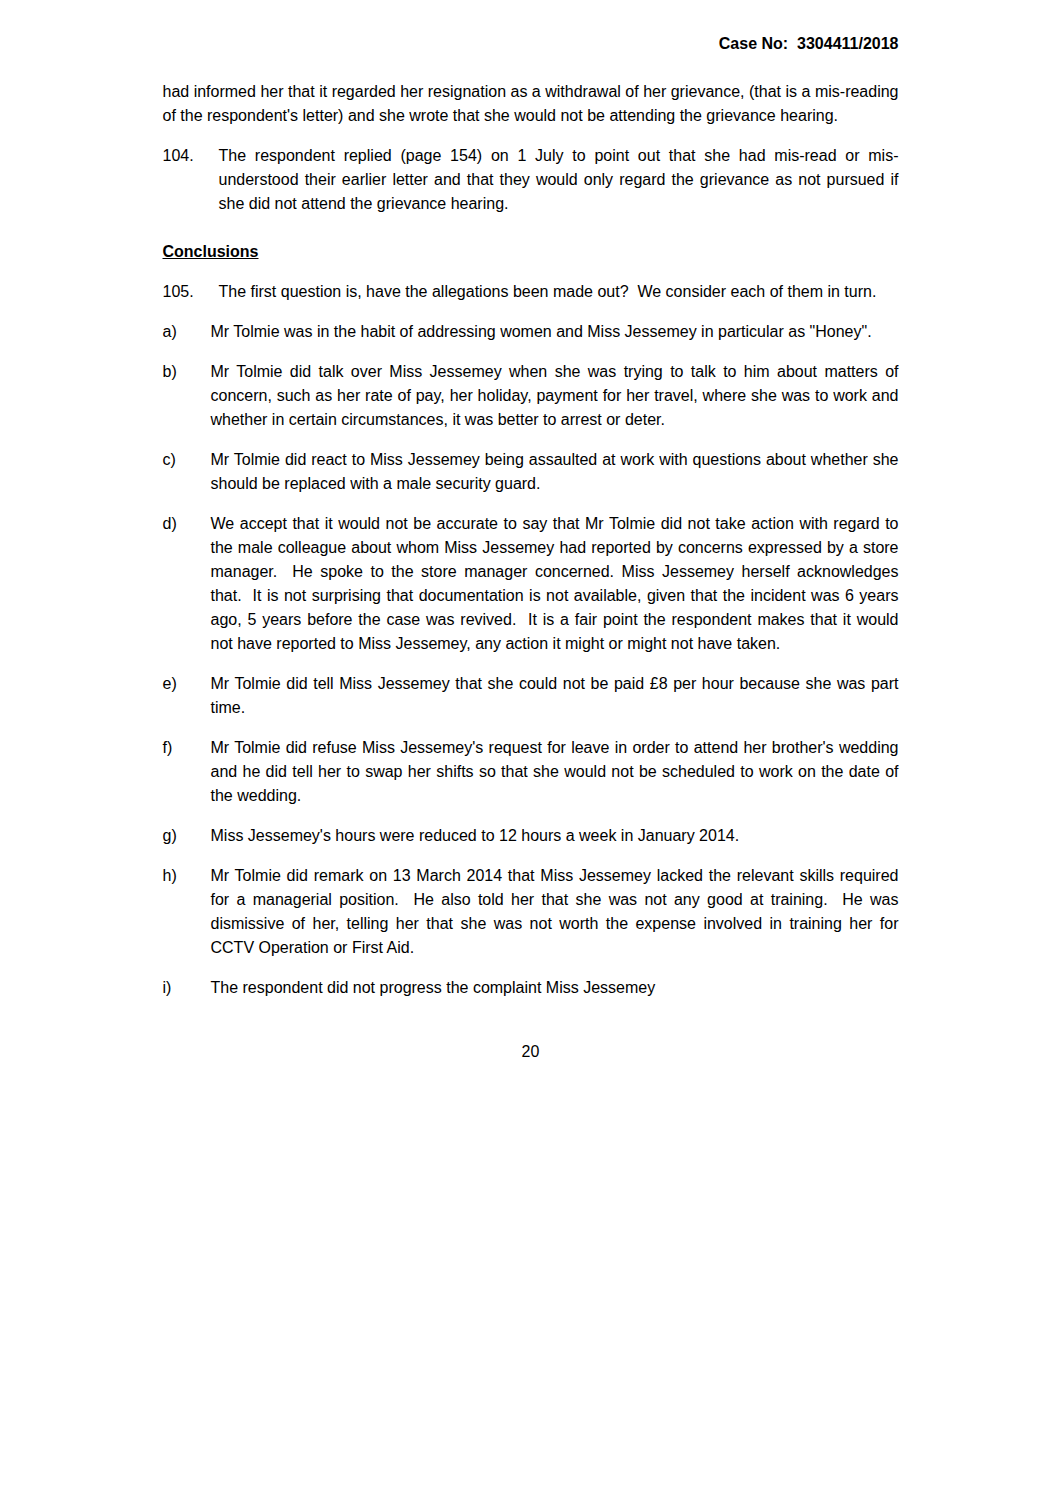Case No: 3304411/2018
had informed her that it regarded her resignation as a withdrawal of her grievance, (that is a mis-reading of the respondent's letter) and she wrote that she would not be attending the grievance hearing.
104. The respondent replied (page 154) on 1 July to point out that she had mis-read or mis-understood their earlier letter and that they would only regard the grievance as not pursued if she did not attend the grievance hearing.
Conclusions
105. The first question is, have the allegations been made out? We consider each of them in turn.
a) Mr Tolmie was in the habit of addressing women and Miss Jessemey in particular as "Honey".
b) Mr Tolmie did talk over Miss Jessemey when she was trying to talk to him about matters of concern, such as her rate of pay, her holiday, payment for her travel, where she was to work and whether in certain circumstances, it was better to arrest or deter.
c) Mr Tolmie did react to Miss Jessemey being assaulted at work with questions about whether she should be replaced with a male security guard.
d) We accept that it would not be accurate to say that Mr Tolmie did not take action with regard to the male colleague about whom Miss Jessemey had reported by concerns expressed by a store manager. He spoke to the store manager concerned. Miss Jessemey herself acknowledges that. It is not surprising that documentation is not available, given that the incident was 6 years ago, 5 years before the case was revived. It is a fair point the respondent makes that it would not have reported to Miss Jessemey, any action it might or might not have taken.
e) Mr Tolmie did tell Miss Jessemey that she could not be paid £8 per hour because she was part time.
f) Mr Tolmie did refuse Miss Jessemey's request for leave in order to attend her brother's wedding and he did tell her to swap her shifts so that she would not be scheduled to work on the date of the wedding.
g) Miss Jessemey's hours were reduced to 12 hours a week in January 2014.
h) Mr Tolmie did remark on 13 March 2014 that Miss Jessemey lacked the relevant skills required for a managerial position. He also told her that she was not any good at training. He was dismissive of her, telling her that she was not worth the expense involved in training her for CCTV Operation or First Aid.
i) The respondent did not progress the complaint Miss Jessemey
20